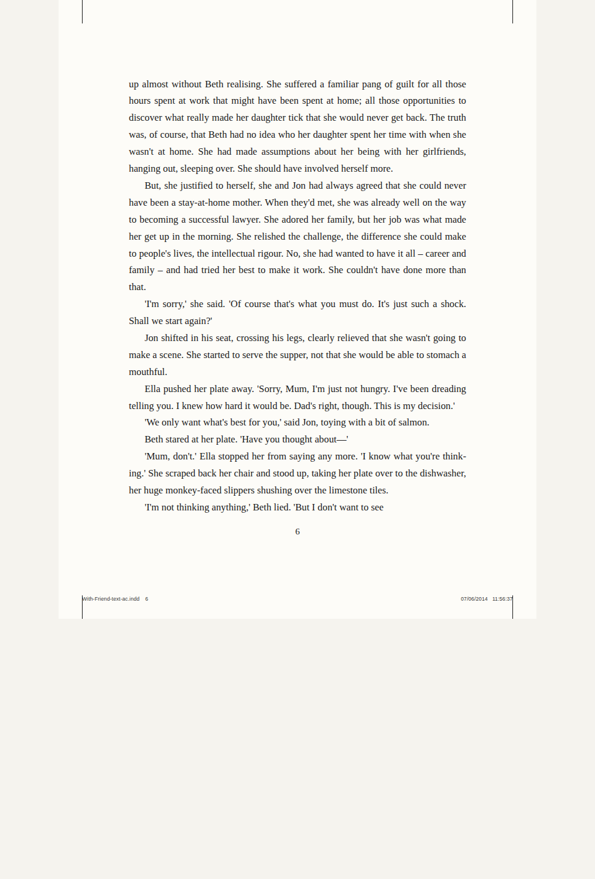up almost without Beth realising. She suffered a familiar pang of guilt for all those hours spent at work that might have been spent at home; all those opportunities to discover what really made her daughter tick that she would never get back. The truth was, of course, that Beth had no idea who her daughter spent her time with when she wasn't at home. She had made assumptions about her being with her girlfriends, hanging out, sleeping over. She should have involved herself more.
But, she justified to herself, she and Jon had always agreed that she could never have been a stay-at-home mother. When they'd met, she was already well on the way to becoming a successful lawyer. She adored her family, but her job was what made her get up in the morning. She relished the challenge, the difference she could make to people's lives, the intellectual rigour. No, she had wanted to have it all – career and family – and had tried her best to make it work. She couldn't have done more than that.
'I'm sorry,' she said. 'Of course that's what you must do. It's just such a shock. Shall we start again?'
Jon shifted in his seat, crossing his legs, clearly relieved that she wasn't going to make a scene. She started to serve the supper, not that she would be able to stomach a mouthful.
Ella pushed her plate away. 'Sorry, Mum, I'm just not hungry. I've been dreading telling you. I knew how hard it would be. Dad's right, though. This is my decision.'
'We only want what's best for you,' said Jon, toying with a bit of salmon.
Beth stared at her plate. 'Have you thought about—'
'Mum, don't.' Ella stopped her from saying any more. 'I know what you're thinking.' She scraped back her chair and stood up, taking her plate over to the dishwasher, her huge monkey-faced slippers shushing over the limestone tiles.
'I'm not thinking anything,' Beth lied. 'But I don't want to see
6
With-Friend-text-ac.indd 6
07/06/2014 11:56:37